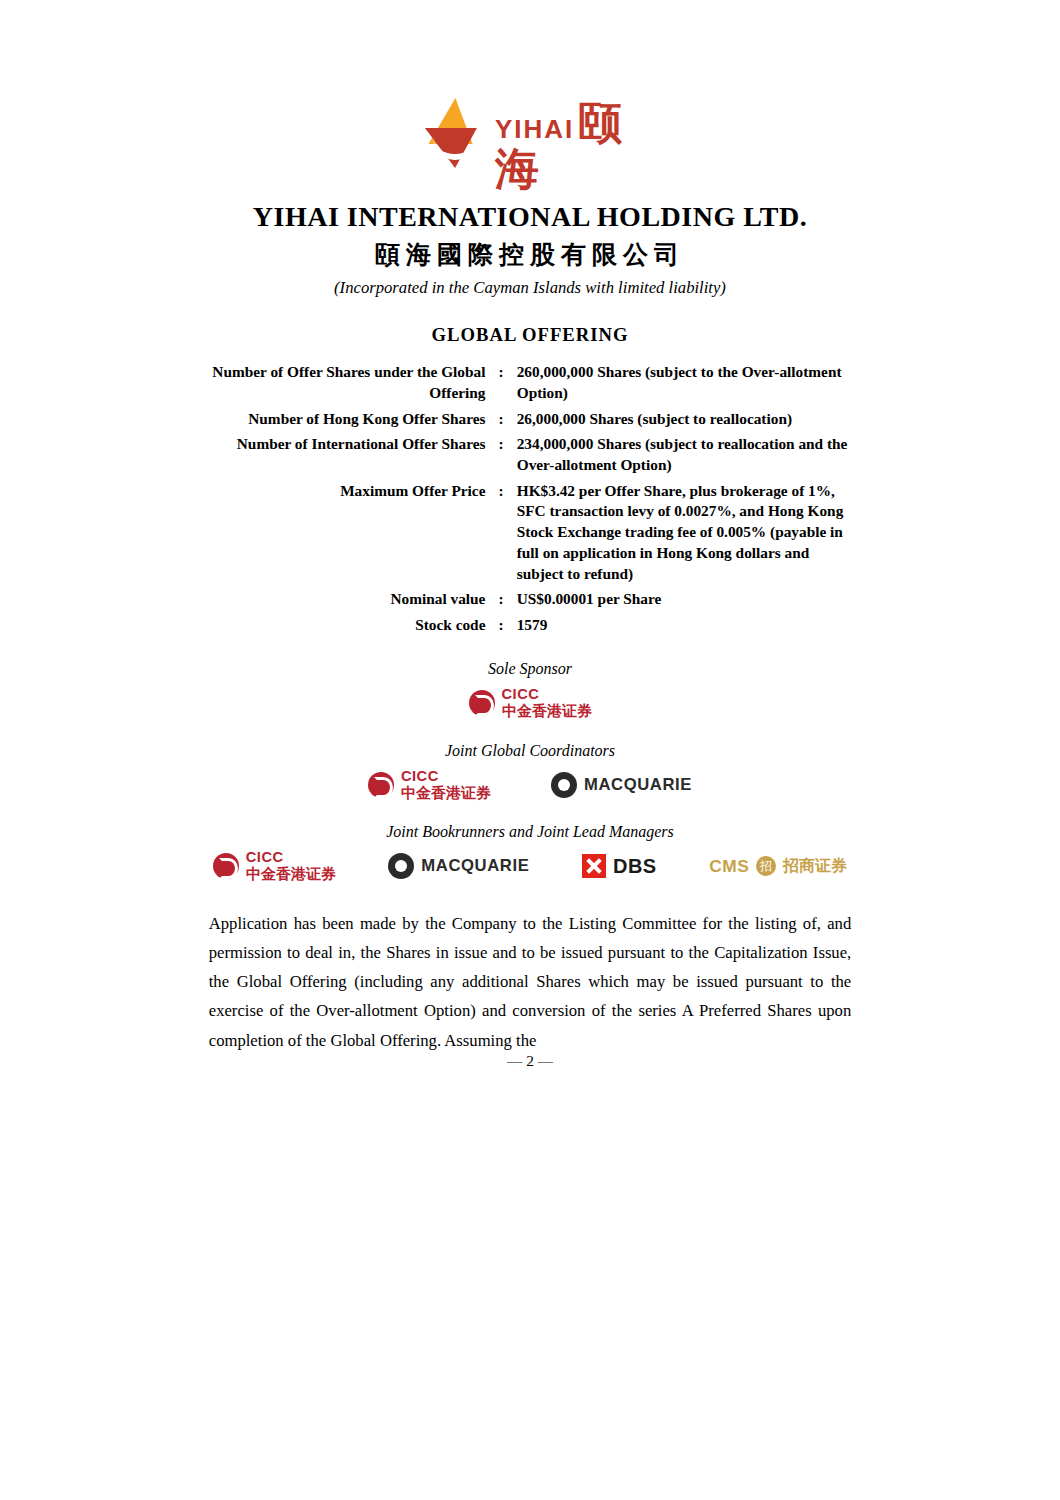YIHAI 颐海
YIHAI INTERNATIONAL HOLDING LTD.
頤海國際控股有限公司
(Incorporated in the Cayman Islands with limited liability)
GLOBAL OFFERING
| Number of Offer Shares under the Global Offering | : | 260,000,000 Shares (subject to the Over-allotment Option) |
| Number of Hong Kong Offer Shares | : | 26,000,000 Shares (subject to reallocation) |
| Number of International Offer Shares | : | 234,000,000 Shares (subject to reallocation and the Over-allotment Option) |
| Maximum Offer Price | : | HK$3.42 per Offer Share, plus brokerage of 1%, SFC transaction levy of 0.0027%, and Hong Kong Stock Exchange trading fee of 0.005% (payable in full on application in Hong Kong dollars and subject to refund) |
| Nominal value | : | US$0.00001 per Share |
| Stock code | : | 1579 |
Sole Sponsor
CICC
中金香港证券
Joint Global Coordinators
CICC
中金香港证券 MACQUARIE
Joint Bookrunners and Joint Lead Managers
CICC
中金香港证券 MACQUARIE DBS CMS 招 招商证券
Application has been made by the Company to the Listing Committee for the listing of, and permission to deal in, the Shares in issue and to be issued pursuant to the Capitalization Issue, the Global Offering (including any additional Shares which may be issued pursuant to the exercise of the Over-allotment Option) and conversion of the series A Preferred Shares upon completion of the Global Offering. Assuming the
— 2 —